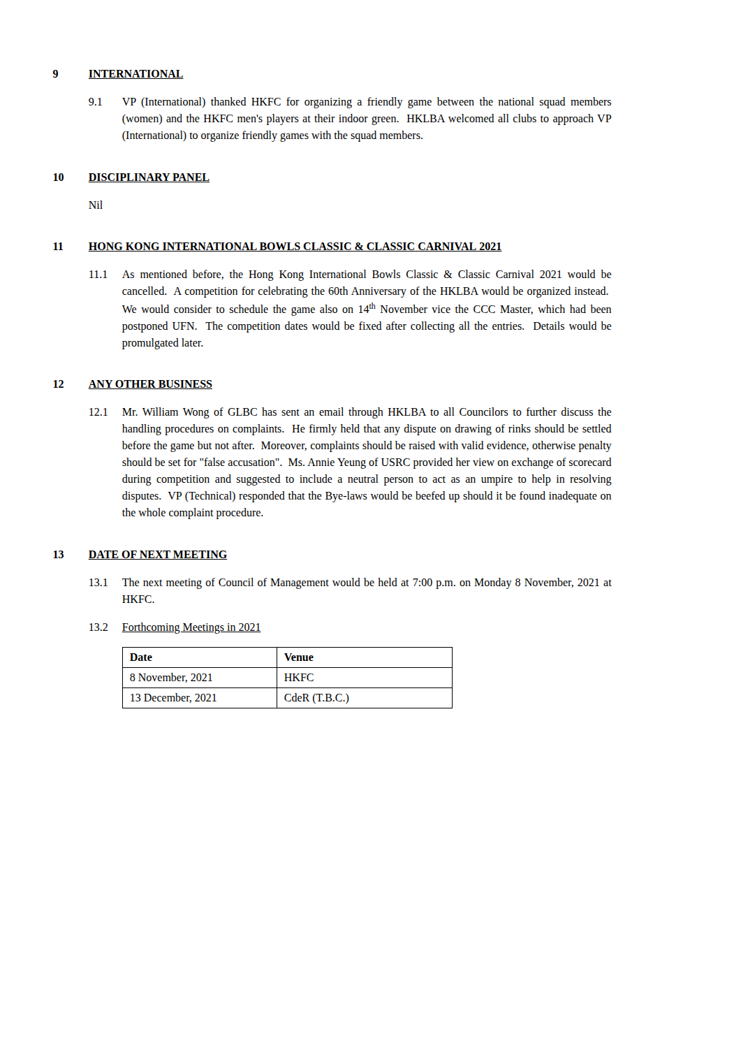9
International
9.1
VP (International) thanked HKFC for organizing a friendly game between the national squad members (women) and the HKFC men's players at their indoor green. HKLBA welcomed all clubs to approach VP (International) to organize friendly games with the squad members.
10
Disciplinary Panel
Nil
11
Hong Kong International Bowls Classic & Classic Carnival 2021
11.1
As mentioned before, the Hong Kong International Bowls Classic & Classic Carnival 2021 would be cancelled. A competition for celebrating the 60th Anniversary of the HKLBA would be organized instead. We would consider to schedule the game also on 14th November vice the CCC Master, which had been postponed UFN. The competition dates would be fixed after collecting all the entries. Details would be promulgated later.
12
Any Other Business
12.1
Mr. William Wong of GLBC has sent an email through HKLBA to all Councilors to further discuss the handling procedures on complaints. He firmly held that any dispute on drawing of rinks should be settled before the game but not after. Moreover, complaints should be raised with valid evidence, otherwise penalty should be set for "false accusation". Ms. Annie Yeung of USRC provided her view on exchange of scorecard during competition and suggested to include a neutral person to act as an umpire to help in resolving disputes. VP (Technical) responded that the Bye-laws would be beefed up should it be found inadequate on the whole complaint procedure.
13
Date of Next Meeting
13.1
The next meeting of Council of Management would be held at 7:00 p.m. on Monday 8 November, 2021 at HKFC.
13.2
Forthcoming Meetings in 2021
| Date | Venue |
| --- | --- |
| 8 November, 2021 | HKFC |
| 13 December, 2021 | CdeR (T.B.C.) |